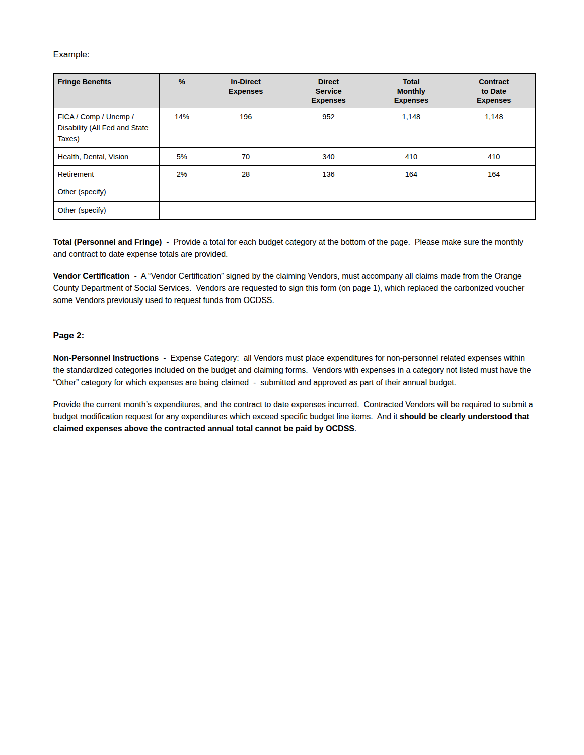Example:
| Fringe Benefits | % | In-Direct Expenses | Direct Service Expenses | Total Monthly Expenses | Contract to Date Expenses |
| --- | --- | --- | --- | --- | --- |
| FICA / Comp / Unemp / Disability (All Fed and State Taxes) | 14% | 196 | 952 | 1,148 | 1,148 |
| Health, Dental, Vision | 5% | 70 | 340 | 410 | 410 |
| Retirement | 2% | 28 | 136 | 164 | 164 |
| Other (specify) | | | | | |
| Other (specify) | | | | | |
Total (Personnel and Fringe) - Provide a total for each budget category at the bottom of the page. Please make sure the monthly and contract to date expense totals are provided.
Vendor Certification - A “Vendor Certification” signed by the claiming Vendors, must accompany all claims made from the Orange County Department of Social Services. Vendors are requested to sign this form (on page 1), which replaced the carbonized voucher some Vendors previously used to request funds from OCDSS.
Page 2:
Non-Personnel Instructions - Expense Category: all Vendors must place expenditures for non-personnel related expenses within the standardized categories included on the budget and claiming forms. Vendors with expenses in a category not listed must have the “Other” category for which expenses are being claimed - submitted and approved as part of their annual budget.
Provide the current month’s expenditures, and the contract to date expenses incurred. Contracted Vendors will be required to submit a budget modification request for any expenditures which exceed specific budget line items. And it should be clearly understood that claimed expenses above the contracted annual total cannot be paid by OCDSS.